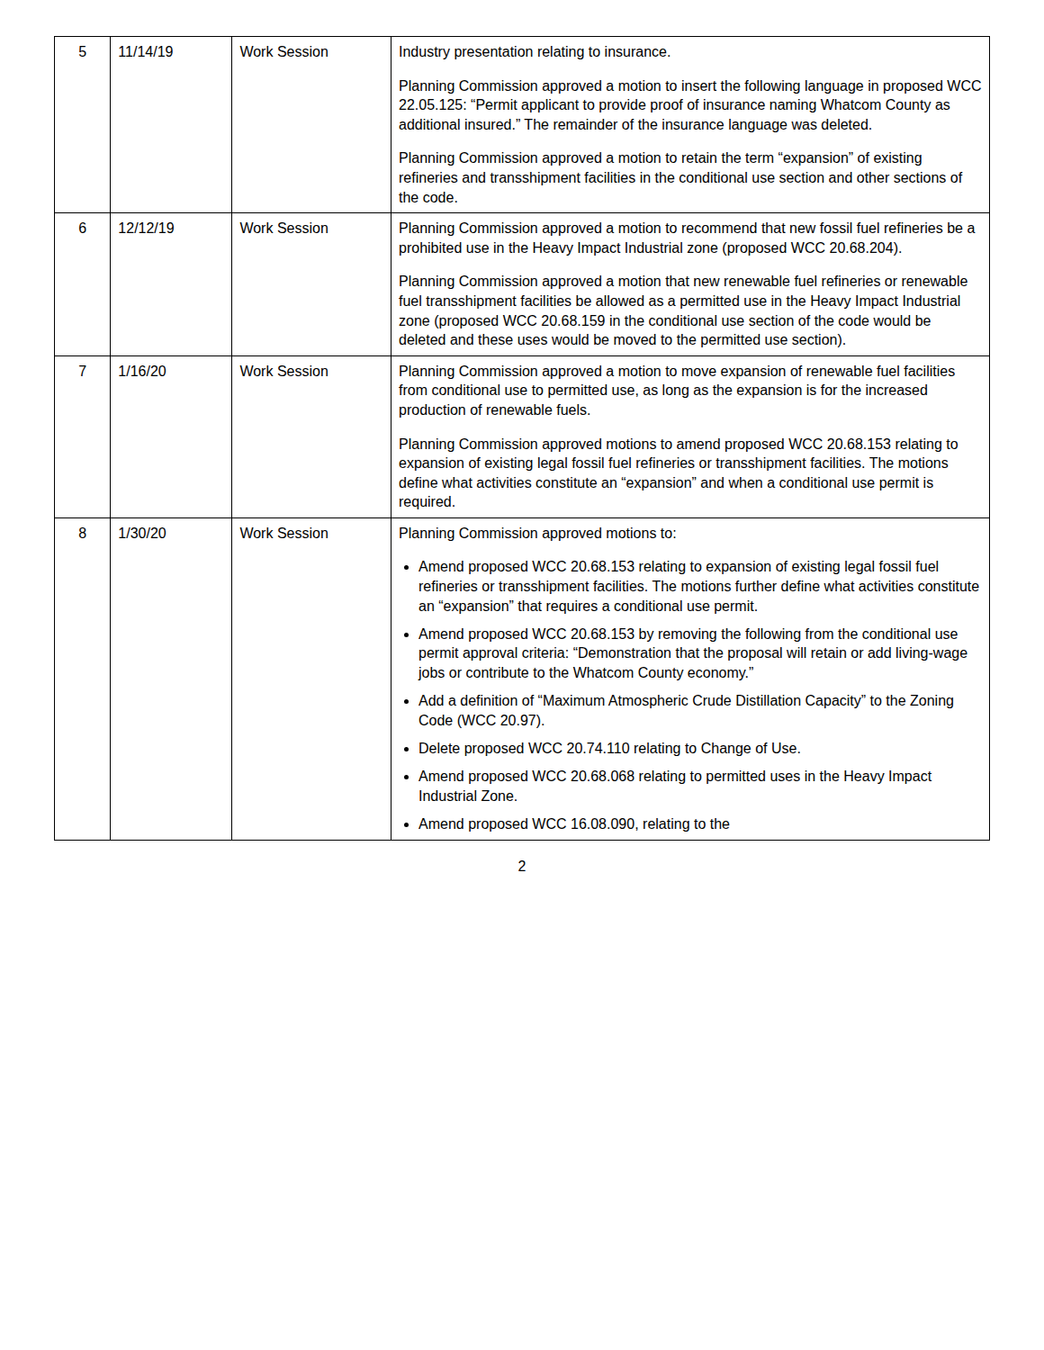| 5 | 11/14/19 | Work Session | Industry presentation relating to insurance. Planning Commission approved a motion to insert the following language in proposed WCC 22.05.125: “Permit applicant to provide proof of insurance naming Whatcom County as additional insured.” The remainder of the insurance language was deleted. Planning Commission approved a motion to retain the term “expansion” of existing refineries and transshipment facilities in the conditional use section and other sections of the code. |
| 6 | 12/12/19 | Work Session | Planning Commission approved a motion to recommend that new fossil fuel refineries be a prohibited use in the Heavy Impact Industrial zone (proposed WCC 20.68.204). Planning Commission approved a motion that new renewable fuel refineries or renewable fuel transshipment facilities be allowed as a permitted use in the Heavy Impact Industrial zone (proposed WCC 20.68.159 in the conditional use section of the code would be deleted and these uses would be moved to the permitted use section). |
| 7 | 1/16/20 | Work Session | Planning Commission approved a motion to move expansion of renewable fuel facilities from conditional use to permitted use, as long as the expansion is for the increased production of renewable fuels. Planning Commission approved motions to amend proposed WCC 20.68.153 relating to expansion of existing legal fossil fuel refineries or transshipment facilities. The motions define what activities constitute an “expansion” and when a conditional use permit is required. |
| 8 | 1/30/20 | Work Session | Planning Commission approved motions to: Amend proposed WCC 20.68.153 relating to expansion of existing legal fossil fuel refineries or transshipment facilities. The motions further define what activities constitute an “expansion” that requires a conditional use permit. Amend proposed WCC 20.68.153 by removing the following from the conditional use permit approval criteria: “Demonstration that the proposal will retain or add living-wage jobs or contribute to the Whatcom County economy.” Add a definition of “Maximum Atmospheric Crude Distillation Capacity” to the Zoning Code (WCC 20.97). Delete proposed WCC 20.74.110 relating to Change of Use. Amend proposed WCC 20.68.068 relating to permitted uses in the Heavy Impact Industrial Zone. Amend proposed WCC 16.08.090, relating to the |
2